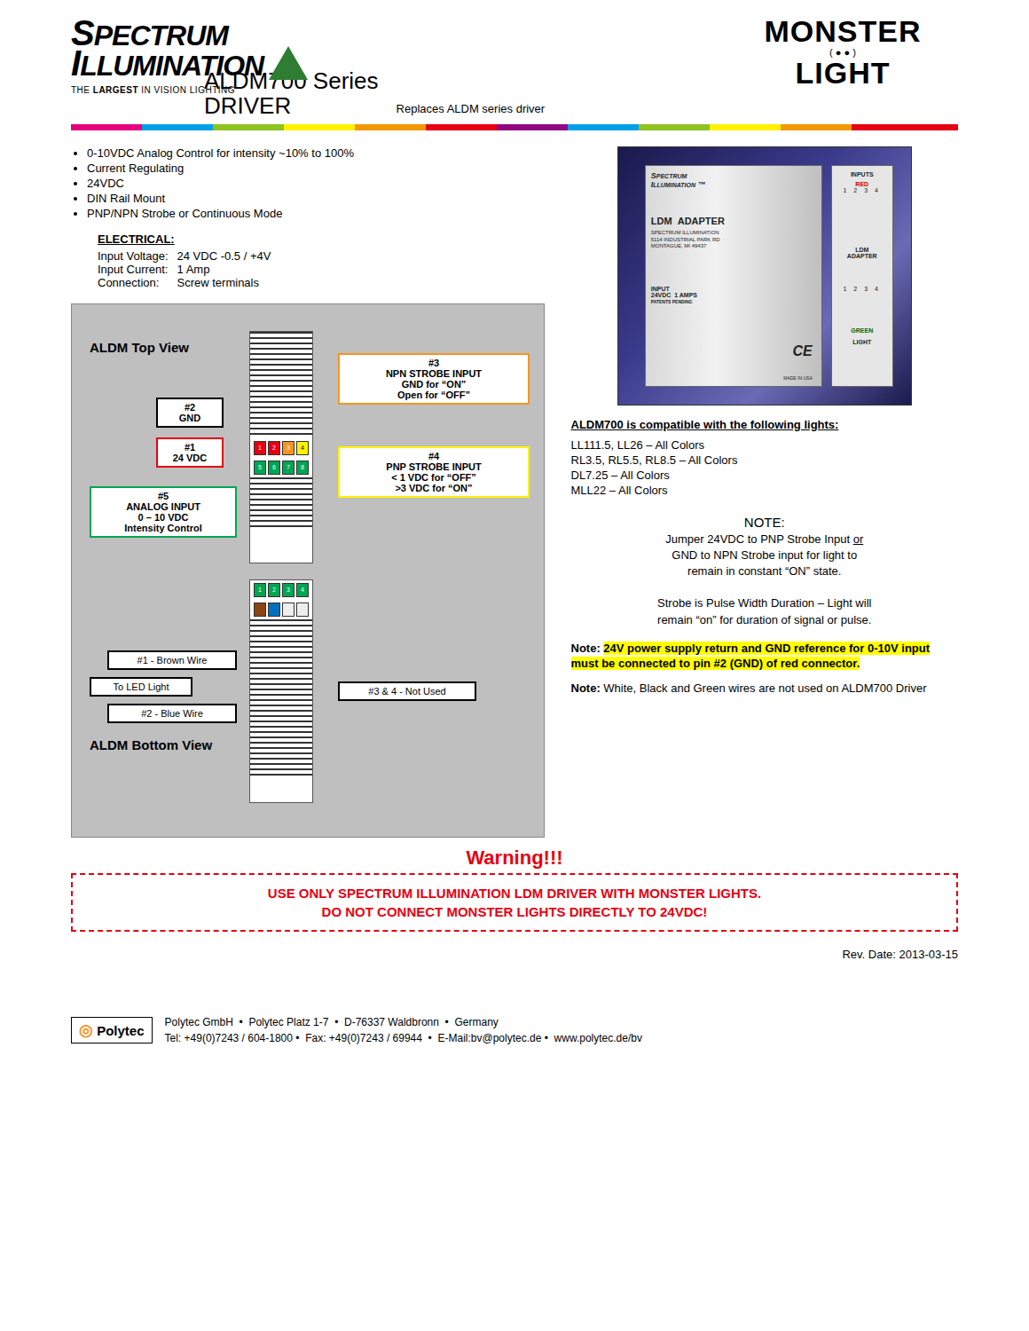SPECTRUM
ILLUMINATION
THE LARGEST IN VISION LIGHTING
MONSTER
( ● ● )
LIGHT
ALDM700 Series
DRIVER
Replaces ALDM series driver
0-10VDC Analog Control for intensity ~10% to 100%
Current Regulating
24VDC
DIN Rail Mount
PNP/NPN Strobe or Continuous Mode
ELECTRICAL:
| Input Voltage: | 24 VDC -0.5 / +4V |
| Input Current: | 1 Amp |
| Connection: | Screw terminals |
ALDM Top View
ALDM Bottom View
1
2
3
4
5
6
7
8
1
2
3
4
#2
GND
#1
24 VDC
#5
ANALOG INPUT
0 – 10 VDC
Intensity Control
#3
NPN STROBE INPUT
GND for “ON”
Open for “OFF”
#4
PNP STROBE INPUT
< 1 VDC for “OFF”
>3 VDC for “ON”
#1 - Brown Wire
To LED Light
#2 - Blue Wire
#3 & 4 - Not Used
SPECTRUM
ILLUMINATION ™
LDM ADAPTER
SPECTRUM ILLUMINATION
5114 INDUSTRIAL PARK RD
MONTAGUE, MI 49437
INPUT
24VDC 1 AMPS
PATENTS PENDING
CE
MADE IN USA
INPUTS
RED
1 2 3 4
LDM
ADAPTER
1 2 3 4
GREEN
LIGHT
ALDM700 is compatible with the following lights:
LL111.5, LL26 – All Colors
RL3.5, RL5.5, RL8.5 – All Colors
DL7.25 – All Colors
MLL22 – All Colors
NOTE:
Jumper 24VDC to PNP Strobe Input or
GND to NPN Strobe input for light to
remain in constant “ON” state.
Strobe is Pulse Width Duration – Light will
remain “on” for duration of signal or pulse.
Note: 24V power supply return and GND reference for 0-10V input must be connected to pin #2 (GND) of red connector.
Note: White, Black and Green wires are not used on ALDM700 Driver
Warning!!!
USE ONLY SPECTRUM ILLUMINATION LDM DRIVER WITH MONSTER LIGHTS.
DO NOT CONNECT MONSTER LIGHTS DIRECTLY TO 24VDC!
Rev. Date: 2013-03-15
◎ Polytec
Polytec GmbH • Polytec Platz 1-7 • D-76337 Waldbronn • Germany
Tel: +49(0)7243 / 604-1800 • Fax: +49(0)7243 / 69944 • E-Mail:bv@polytec.de • www.polytec.de/bv